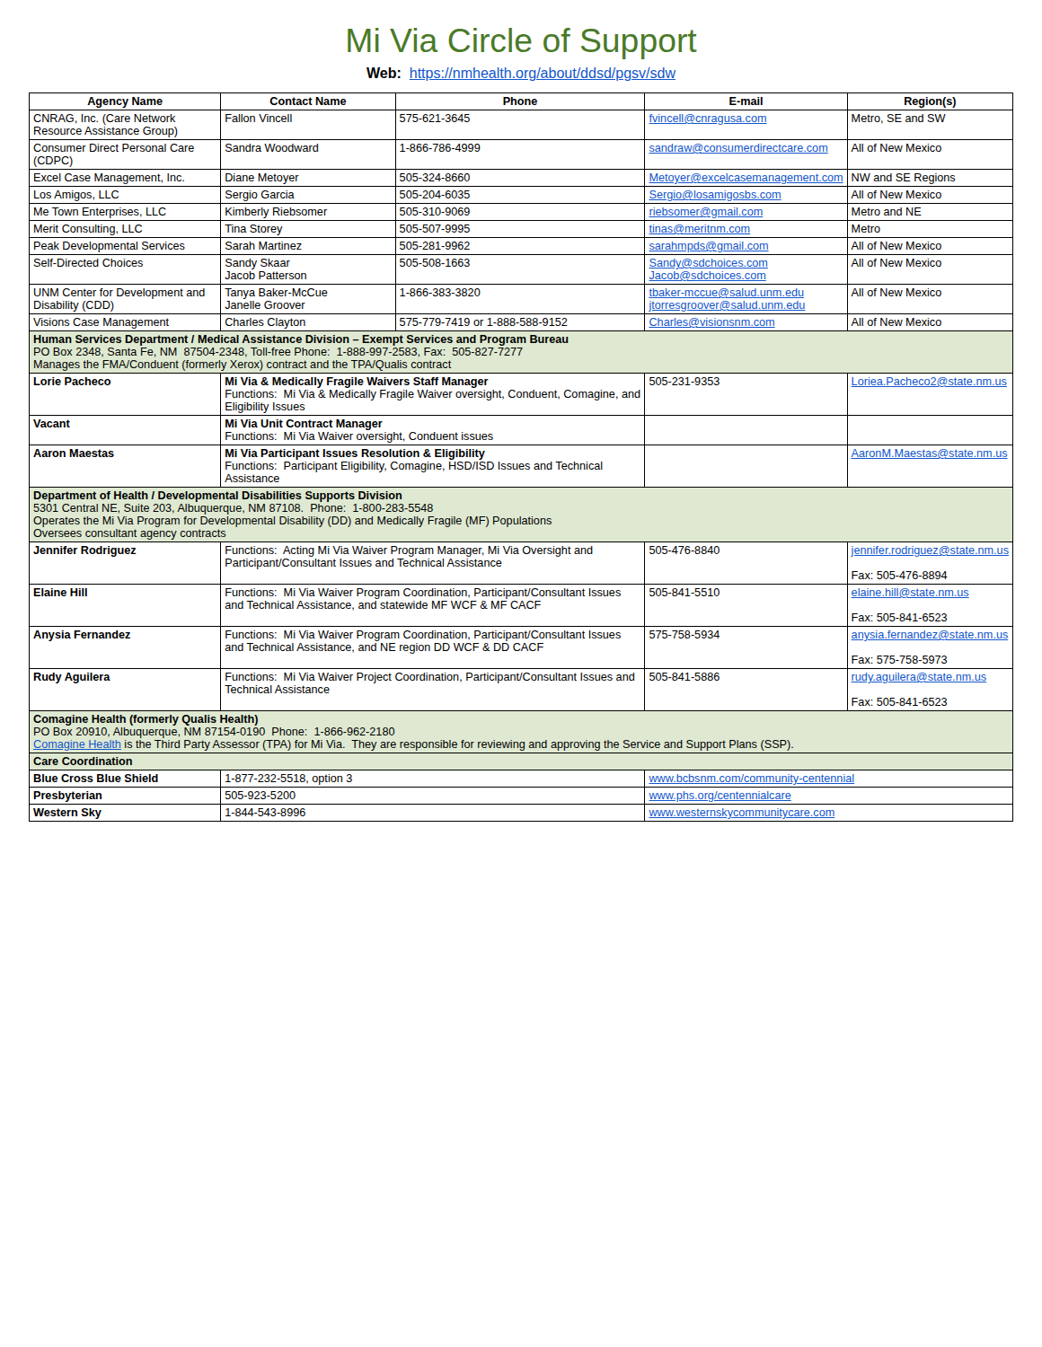Mi Via Circle of Support
Web: https://nmhealth.org/about/ddsd/pgsv/sdw
| Agency Name | Contact Name | Phone | E-mail | Region(s) |
| --- | --- | --- | --- | --- |
| CNRAG, Inc. (Care Network Resource Assistance Group) | Fallon Vincell | 575-621-3645 | fvincell@cnragusa.com | Metro, SE and SW |
| Consumer Direct Personal Care (CDPC) | Sandra Woodward | 1-866-786-4999 | sandraw@consumerdirectcare.com | All of New Mexico |
| Excel Case Management, Inc. | Diane Metoyer | 505-324-8660 | Metoyer@excelcasemanagement.com | NW and SE Regions |
| Los Amigos, LLC | Sergio Garcia | 505-204-6035 | Sergio@losamigosbs.com | All of New Mexico |
| Me Town Enterprises, LLC | Kimberly Riebsomer | 505-310-9069 | riebsomer@gmail.com | Metro and NE |
| Merit Consulting, LLC | Tina Storey | 505-507-9995 | tinas@meritnm.com | Metro |
| Peak Developmental Services | Sarah Martinez | 505-281-9962 | sarahmpds@gmail.com | All of New Mexico |
| Self-Directed Choices | Sandy Skaar Jacob Patterson | 505-508-1663 | Sandy@sdchoices.com Jacob@sdchoices.com | All of New Mexico |
| UNM Center for Development and Disability (CDD) | Tanya Baker-McCue Janelle Groover | 1-866-383-3820 | tbaker-mccue@salud.unm.edu jtorresgroover@salud.unm.edu | All of New Mexico |
| Visions Case Management | Charles Clayton | 575-779-7419 or 1-888-588-9152 | Charles@visionsnm.com | All of New Mexico |
| Human Services Department / Medical Assistance Division – Exempt Services and Program Bureau PO Box 2348, Santa Fe, NM 87504-2348, Toll-free Phone: 1-888-997-2583, Fax: 505-827-7277 Manages the FMA/Conduent (formerly Xerox) contract and the TPA/Qualis contract |
| Lorie Pacheco | Mi Via & Medically Fragile Waivers Staff Manager Functions: Mi Via & Medically Fragile Waiver oversight, Conduent, Comagine, and Eligibility Issues | 505-231-9353 | Loriea.Pacheco2@state.nm.us |
| Vacant | Mi Via Unit Contract Manager Functions: Mi Via Waiver oversight, Conduent issues | | |
| Aaron Maestas | Mi Via Participant Issues Resolution & Eligibility Functions: Participant Eligibility, Comagine, HSD/ISD Issues and Technical Assistance | | AaronM.Maestas@state.nm.us |
| Department of Health / Developmental Disabilities Supports Division 5301 Central NE, Suite 203, Albuquerque, NM 87108. Phone: 1-800-283-5548 Operates the Mi Via Program for Developmental Disability (DD) and Medically Fragile (MF) Populations Oversees consultant agency contracts |
| Jennifer Rodriguez | Functions: Acting Mi Via Waiver Program Manager, Mi Via Oversight and Participant/Consultant Issues and Technical Assistance | 505-476-8840 | jennifer.rodriguez@state.nm.us Fax: 505-476-8894 |
| Elaine Hill | Functions: Mi Via Waiver Program Coordination, Participant/Consultant Issues and Technical Assistance, and statewide MF WCF & MF CACF | 505-841-5510 | elaine.hill@state.nm.us Fax: 505-841-6523 |
| Anysia Fernandez | Functions: Mi Via Waiver Program Coordination, Participant/Consultant Issues and Technical Assistance, and NE region DD WCF & DD CACF | 575-758-5934 | anysia.fernandez@state.nm.us Fax: 575-758-5973 |
| Rudy Aguilera | Functions: Mi Via Waiver Project Coordination, Participant/Consultant Issues and Technical Assistance | 505-841-5886 | rudy.aguilera@state.nm.us Fax: 505-841-6523 |
| Comagine Health (formerly Qualis Health) PO Box 20910, Albuquerque, NM 87154-0190 Phone: 1-866-962-2180 Comagine Health is the Third Party Assessor (TPA) for Mi Via. They are responsible for reviewing and approving the Service and Support Plans (SSP). |
| Care Coordination |
| Blue Cross Blue Shield | 1-877-232-5518, option 3 | www.bcbsnm.com/community-centennial |
| Presbyterian | 505-923-5200 | www.phs.org/centennialcare |
| Western Sky | 1-844-543-8996 | www.westernskycommunitycare.com |